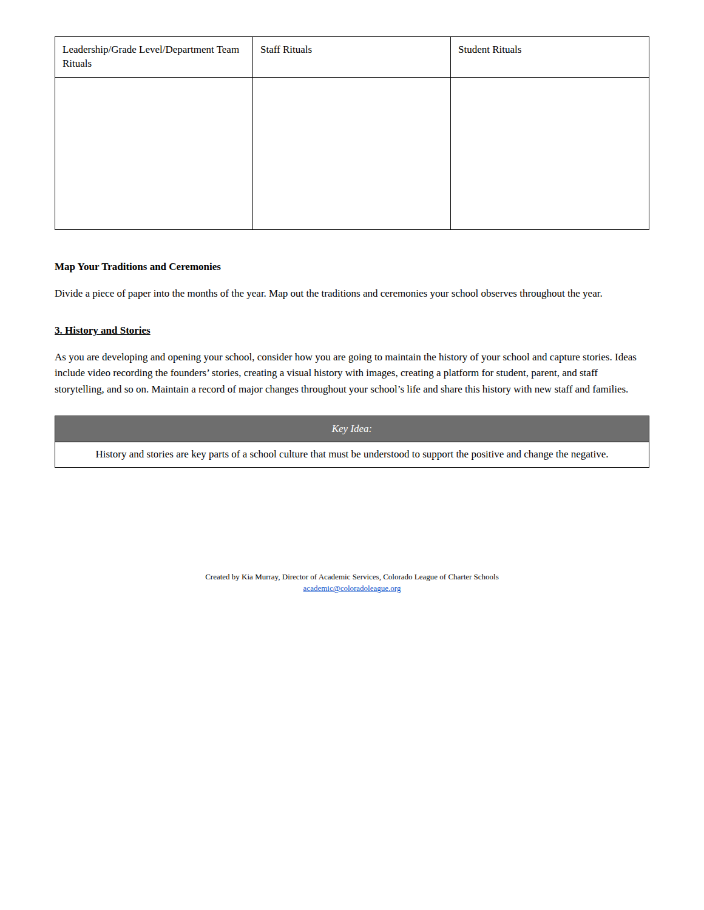| Leadership/Grade Level/Department Team Rituals | Staff Rituals | Student Rituals |
| --- | --- | --- |
Map Your Traditions and Ceremonies
Divide a piece of paper into the months of the year. Map out the traditions and ceremonies your school observes throughout the year.
3. History and Stories
As you are developing and opening your school, consider how you are going to maintain the history of your school and capture stories. Ideas include video recording the founders’ stories, creating a visual history with images, creating a platform for student, parent, and staff storytelling, and so on. Maintain a record of major changes throughout your school’s life and share this history with new staff and families.
| Key Idea: |
| History and stories are key parts of a school culture that must be understood to support the positive and change the negative. |
Created by Kia Murray, Director of Academic Services, Colorado League of Charter Schools
academic@coloradoleague.org